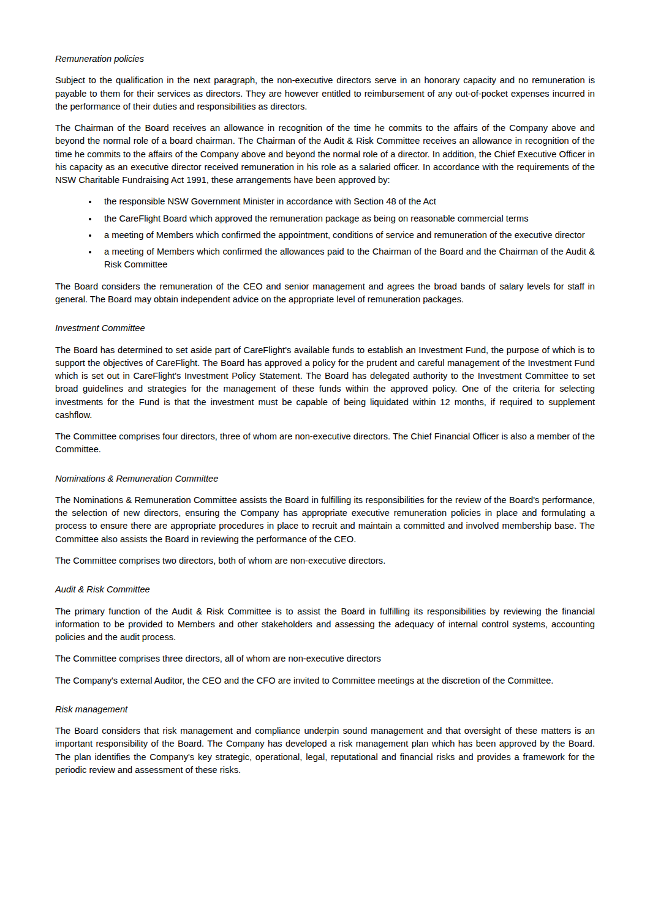Remuneration policies
Subject to the qualification in the next paragraph, the non-executive directors serve in an honorary capacity and no remuneration is payable to them for their services as directors. They are however entitled to reimbursement of any out-of-pocket expenses incurred in the performance of their duties and responsibilities as directors.
The Chairman of the Board receives an allowance in recognition of the time he commits to the affairs of the Company above and beyond the normal role of a board chairman. The Chairman of the Audit & Risk Committee receives an allowance in recognition of the time he commits to the affairs of the Company above and beyond the normal role of a director. In addition, the Chief Executive Officer in his capacity as an executive director received remuneration in his role as a salaried officer. In accordance with the requirements of the NSW Charitable Fundraising Act 1991, these arrangements have been approved by:
the responsible NSW Government Minister in accordance with Section 48 of the Act
the CareFlight Board which approved the remuneration package as being on reasonable commercial terms
a meeting of Members which confirmed the appointment, conditions of service and remuneration of the executive director
a meeting of Members which confirmed the allowances paid to the Chairman of the Board and the Chairman of the Audit & Risk Committee
The Board considers the remuneration of the CEO and senior management and agrees the broad bands of salary levels for staff in general. The Board may obtain independent advice on the appropriate level of remuneration packages.
Investment Committee
The Board has determined to set aside part of CareFlight's available funds to establish an Investment Fund, the purpose of which is to support the objectives of CareFlight. The Board has approved a policy for the prudent and careful management of the Investment Fund which is set out in CareFlight's Investment Policy Statement. The Board has delegated authority to the Investment Committee to set broad guidelines and strategies for the management of these funds within the approved policy. One of the criteria for selecting investments for the Fund is that the investment must be capable of being liquidated within 12 months, if required to supplement cashflow.
The Committee comprises four directors, three of whom are non-executive directors. The Chief Financial Officer is also a member of the Committee.
Nominations & Remuneration Committee
The Nominations & Remuneration Committee assists the Board in fulfilling its responsibilities for the review of the Board's performance, the selection of new directors, ensuring the Company has appropriate executive remuneration policies in place and formulating a process to ensure there are appropriate procedures in place to recruit and maintain a committed and involved membership base. The Committee also assists the Board in reviewing the performance of the CEO.
The Committee comprises two directors, both of whom are non-executive directors.
Audit & Risk Committee
The primary function of the Audit & Risk Committee is to assist the Board in fulfilling its responsibilities by reviewing the financial information to be provided to Members and other stakeholders and assessing the adequacy of internal control systems, accounting policies and the audit process.
The Committee comprises three directors, all of whom are non-executive directors
The Company's external Auditor, the CEO and the CFO are invited to Committee meetings at the discretion of the Committee.
Risk management
The Board considers that risk management and compliance underpin sound management and that oversight of these matters is an important responsibility of the Board. The Company has developed a risk management plan which has been approved by the Board. The plan identifies the Company's key strategic, operational, legal, reputational and financial risks and provides a framework for the periodic review and assessment of these risks.